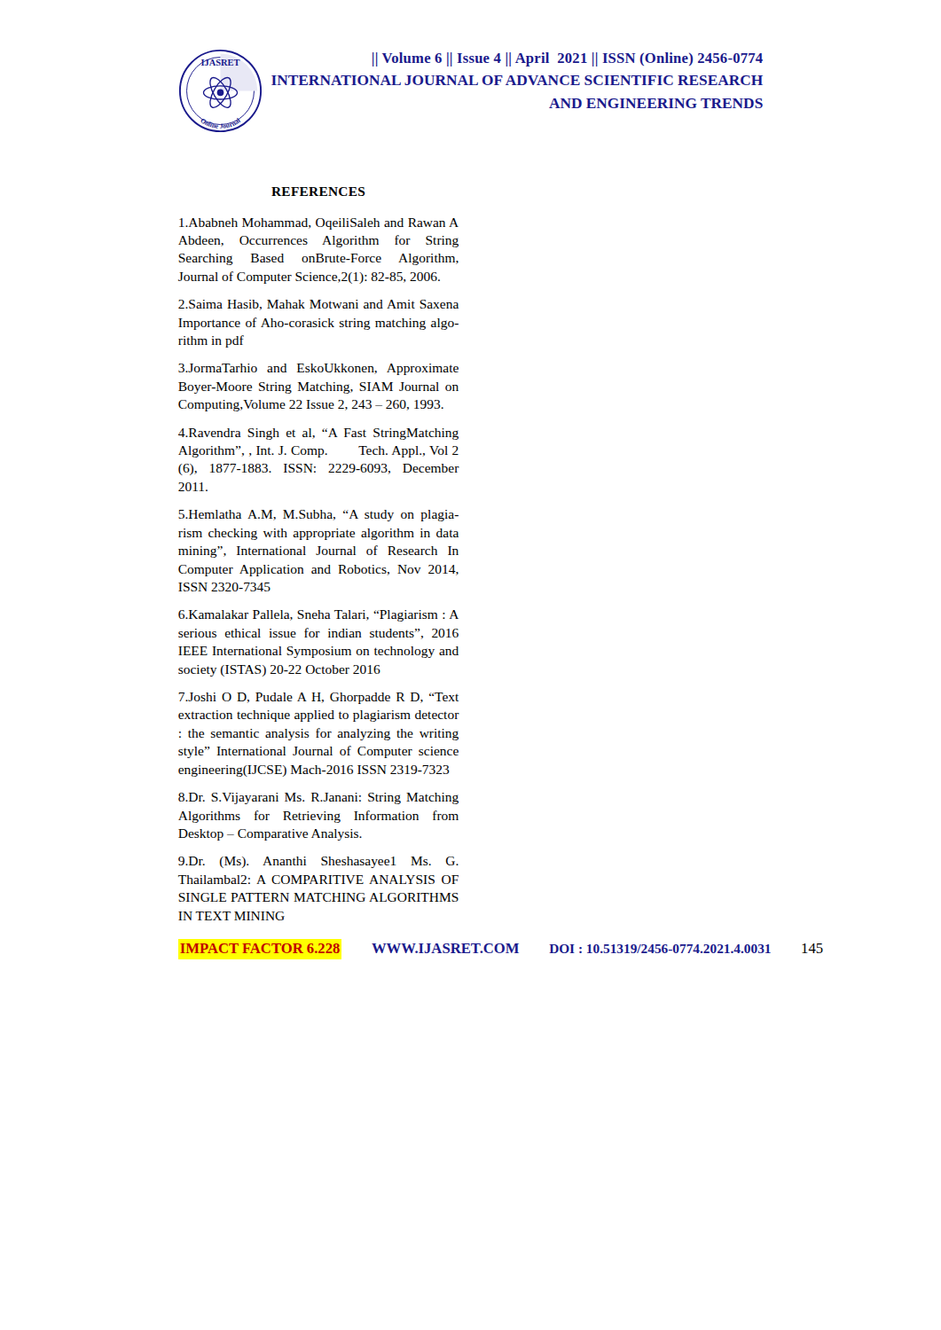IJASRET Online Journal
|| Volume 6 || Issue 4 || April 2021 || ISSN (Online) 2456-0774
INTERNATIONAL JOURNAL OF ADVANCE SCIENTIFIC RESEARCH
AND ENGINEERING TRENDS
REFERENCES
1. Ababneh Mohammad, OqeiliSaleh and Rawan A Abdeen, Occurrences Algorithm for String Searching Based onBrute-Force Algorithm, Journal of Computer Science,2(1): 82-85, 2006.
2. Saima Hasib, Mahak Motwani and Amit Saxena Importance of Aho-corasick string matching algorithm in pdf
3. JormaTarhio and EskoUkkonen, Approximate Boyer-Moore String Matching, SIAM Journal on Computing,Volume 22 Issue 2, 243 – 260, 1993.
4. Ravendra Singh et al, “A Fast StringMatching Algorithm”, , Int. J. Comp. Tech. Appl., Vol 2 (6), 1877-1883. ISSN: 2229-6093, December 2011.
5. Hemlatha A.M, M.Subha, “A study on plagiarism checking with appropriate algorithm in data mining”, International Journal of Research In Computer Application and Robotics, Nov 2014, ISSN 2320-7345
6. Kamalakar Pallela, Sneha Talari, “Plagiarism : A serious ethical issue for indian students”, 2016 IEEE International Symposium on technology and society (ISTAS) 20-22 October 2016
7. Joshi O D, Pudale A H, Ghorpadde R D, “Text extraction technique applied to plagiarism detector : the semantic analysis for analyzing the writing style” International Journal of Computer science engineering(IJCSE) Mach-2016 ISSN 2319-7323
8. Dr. S.Vijayarani Ms. R.Janani: String Matching Algorithms for Retrieving Information from Desktop – Comparative Analysis.
9. Dr. (Ms). Ananthi Sheshasayee1 Ms. G. Thailambal2: A COMPARITIVE ANALYSIS OF SINGLE PATTERN MATCHING ALGORITHMS IN TEXT MINING
IMPACT FACTOR 6.228 WWW.IJASRET.COM DOI : 10.51319/2456-0774.2021.4.0031 145